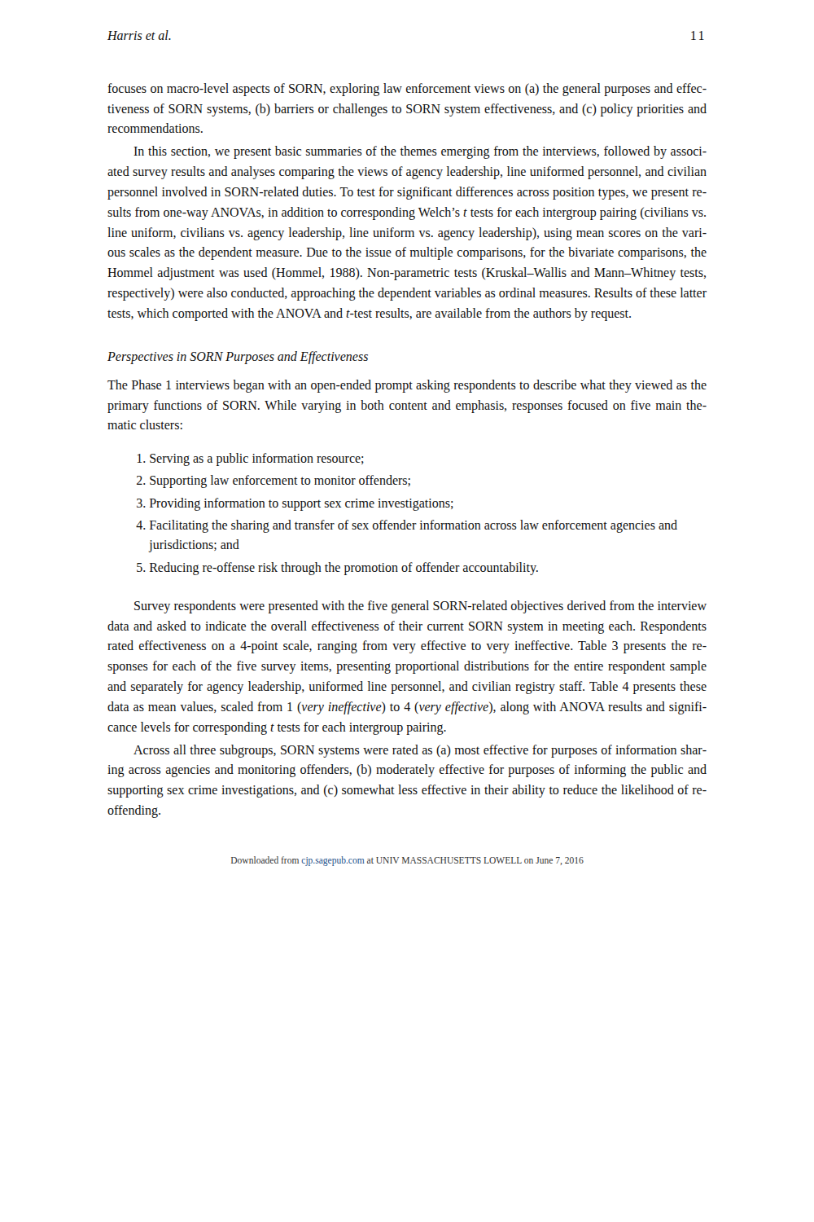Harris et al. 11
focuses on macro-level aspects of SORN, exploring law enforcement views on (a) the general purposes and effectiveness of SORN systems, (b) barriers or challenges to SORN system effectiveness, and (c) policy priorities and recommendations.
In this section, we present basic summaries of the themes emerging from the interviews, followed by associated survey results and analyses comparing the views of agency leadership, line uniformed personnel, and civilian personnel involved in SORN-related duties. To test for significant differences across position types, we present results from one-way ANOVAs, in addition to corresponding Welch’s t tests for each intergroup pairing (civilians vs. line uniform, civilians vs. agency leadership, line uniform vs. agency leadership), using mean scores on the various scales as the dependent measure. Due to the issue of multiple comparisons, for the bivariate comparisons, the Hommel adjustment was used (Hommel, 1988). Non-parametric tests (Kruskal–Wallis and Mann–Whitney tests, respectively) were also conducted, approaching the dependent variables as ordinal measures. Results of these latter tests, which comported with the ANOVA and t-test results, are available from the authors by request.
Perspectives in SORN Purposes and Effectiveness
The Phase 1 interviews began with an open-ended prompt asking respondents to describe what they viewed as the primary functions of SORN. While varying in both content and emphasis, responses focused on five main thematic clusters:
Serving as a public information resource;
Supporting law enforcement to monitor offenders;
Providing information to support sex crime investigations;
Facilitating the sharing and transfer of sex offender information across law enforcement agencies and jurisdictions; and
Reducing re-offense risk through the promotion of offender accountability.
Survey respondents were presented with the five general SORN-related objectives derived from the interview data and asked to indicate the overall effectiveness of their current SORN system in meeting each. Respondents rated effectiveness on a 4-point scale, ranging from very effective to very ineffective. Table 3 presents the responses for each of the five survey items, presenting proportional distributions for the entire respondent sample and separately for agency leadership, uniformed line personnel, and civilian registry staff. Table 4 presents these data as mean values, scaled from 1 (very ineffective) to 4 (very effective), along with ANOVA results and significance levels for corresponding t tests for each intergroup pairing.
Across all three subgroups, SORN systems were rated as (a) most effective for purposes of information sharing across agencies and monitoring offenders, (b) moderately effective for purposes of informing the public and supporting sex crime investigations, and (c) somewhat less effective in their ability to reduce the likelihood of re-offending.
Downloaded from cjp.sagepub.com at UNIV MASSACHUSETTS LOWELL on June 7, 2016